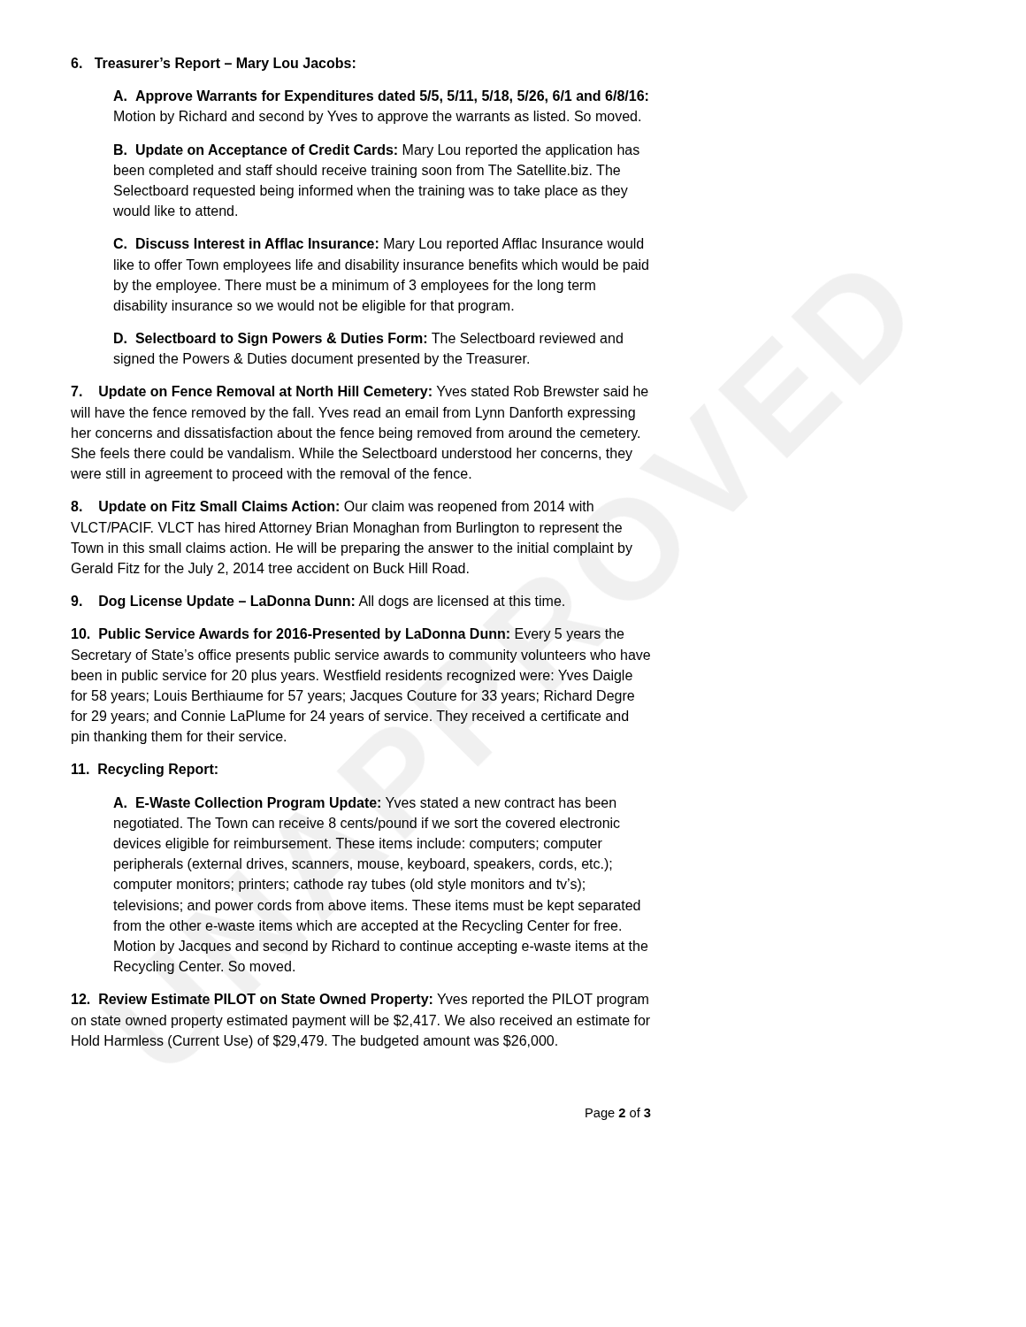UNAPPROVED
6. Treasurer’s Report – Mary Lou Jacobs:
A. Approve Warrants for Expenditures dated 5/5, 5/11, 5/18, 5/26, 6/1 and 6/8/16: Motion by Richard and second by Yves to approve the warrants as listed. So moved.
B. Update on Acceptance of Credit Cards: Mary Lou reported the application has been completed and staff should receive training soon from The Satellite.biz. The Selectboard requested being informed when the training was to take place as they would like to attend.
C. Discuss Interest in Afflac Insurance: Mary Lou reported Afflac Insurance would like to offer Town employees life and disability insurance benefits which would be paid by the employee. There must be a minimum of 3 employees for the long term disability insurance so we would not be eligible for that program.
D. Selectboard to Sign Powers & Duties Form: The Selectboard reviewed and signed the Powers & Duties document presented by the Treasurer.
7. Update on Fence Removal at North Hill Cemetery: Yves stated Rob Brewster said he will have the fence removed by the fall. Yves read an email from Lynn Danforth expressing her concerns and dissatisfaction about the fence being removed from around the cemetery. She feels there could be vandalism. While the Selectboard understood her concerns, they were still in agreement to proceed with the removal of the fence.
8. Update on Fitz Small Claims Action: Our claim was reopened from 2014 with VLCT/PACIF. VLCT has hired Attorney Brian Monaghan from Burlington to represent the Town in this small claims action. He will be preparing the answer to the initial complaint by Gerald Fitz for the July 2, 2014 tree accident on Buck Hill Road.
9. Dog License Update – LaDonna Dunn: All dogs are licensed at this time.
10. Public Service Awards for 2016-Presented by LaDonna Dunn: Every 5 years the Secretary of State’s office presents public service awards to community volunteers who have been in public service for 20 plus years. Westfield residents recognized were: Yves Daigle for 58 years; Louis Berthiaume for 57 years; Jacques Couture for 33 years; Richard Degre for 29 years; and Connie LaPlume for 24 years of service. They received a certificate and pin thanking them for their service.
11. Recycling Report:
A. E-Waste Collection Program Update: Yves stated a new contract has been negotiated. The Town can receive 8 cents/pound if we sort the covered electronic devices eligible for reimbursement. These items include: computers; computer peripherals (external drives, scanners, mouse, keyboard, speakers, cords, etc.); computer monitors; printers; cathode ray tubes (old style monitors and tv’s); televisions; and power cords from above items. These items must be kept separated from the other e-waste items which are accepted at the Recycling Center for free. Motion by Jacques and second by Richard to continue accepting e-waste items at the Recycling Center. So moved.
12. Review Estimate PILOT on State Owned Property: Yves reported the PILOT program on state owned property estimated payment will be $2,417. We also received an estimate for Hold Harmless (Current Use) of $29,479. The budgeted amount was $26,000.
Page 2 of 3